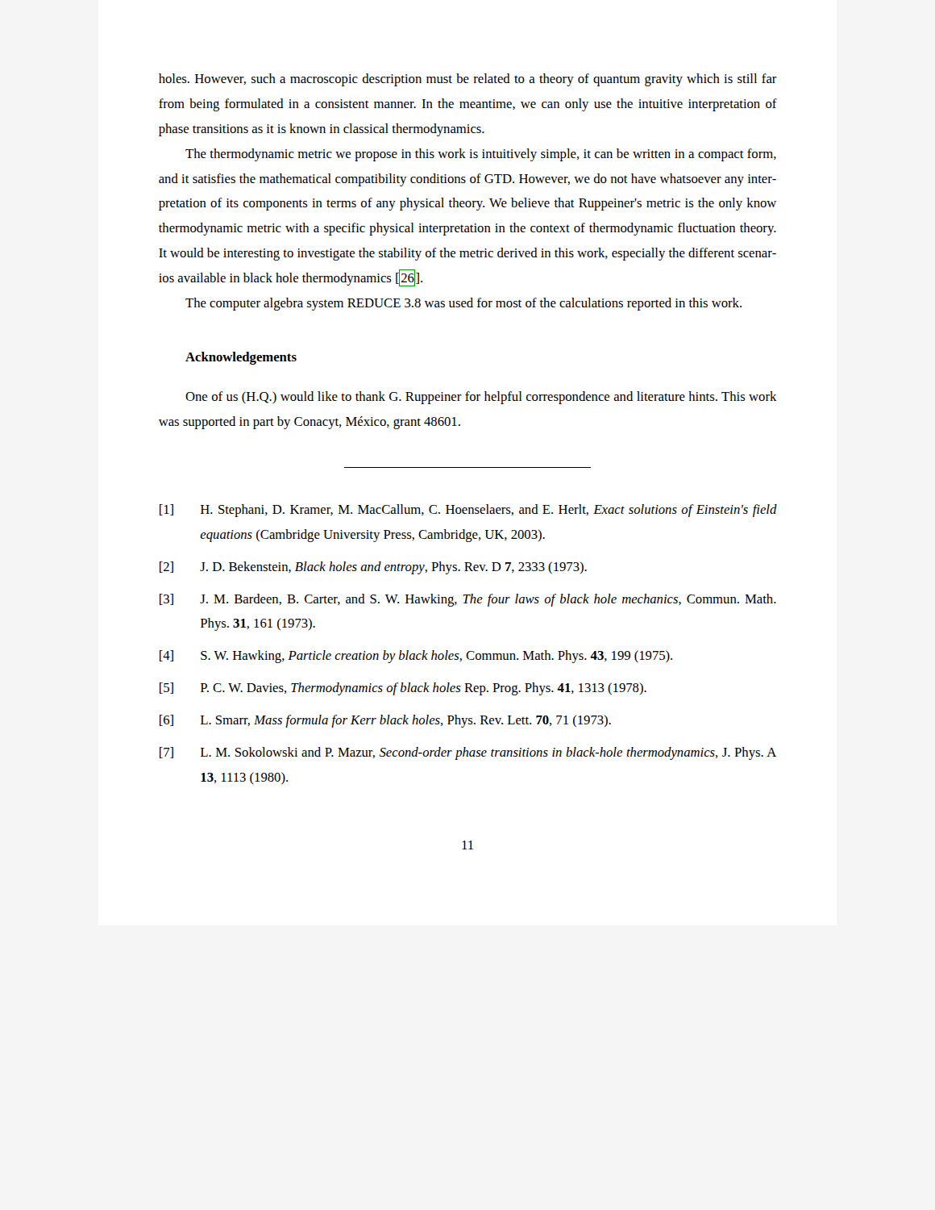holes. However, such a macroscopic description must be related to a theory of quantum gravity which is still far from being formulated in a consistent manner. In the meantime, we can only use the intuitive interpretation of phase transitions as it is known in classical thermodynamics.
The thermodynamic metric we propose in this work is intuitively simple, it can be written in a compact form, and it satisfies the mathematical compatibility conditions of GTD. However, we do not have whatsoever any interpretation of its components in terms of any physical theory. We believe that Ruppeiner's metric is the only know thermodynamic metric with a specific physical interpretation in the context of thermodynamic fluctuation theory. It would be interesting to investigate the stability of the metric derived in this work, especially the different scenarios available in black hole thermodynamics [26].
The computer algebra system REDUCE 3.8 was used for most of the calculations reported in this work.
Acknowledgements
One of us (H.Q.) would like to thank G. Ruppeiner for helpful correspondence and literature hints. This work was supported in part by Conacyt, México, grant 48601.
[1] H. Stephani, D. Kramer, M. MacCallum, C. Hoenselaers, and E. Herlt, Exact solutions of Einstein's field equations (Cambridge University Press, Cambridge, UK, 2003).
[2] J. D. Bekenstein, Black holes and entropy, Phys. Rev. D 7, 2333 (1973).
[3] J. M. Bardeen, B. Carter, and S. W. Hawking, The four laws of black hole mechanics, Commun. Math. Phys. 31, 161 (1973).
[4] S. W. Hawking, Particle creation by black holes, Commun. Math. Phys. 43, 199 (1975).
[5] P. C. W. Davies, Thermodynamics of black holes Rep. Prog. Phys. 41, 1313 (1978).
[6] L. Smarr, Mass formula for Kerr black holes, Phys. Rev. Lett. 70, 71 (1973).
[7] L. M. Sokolowski and P. Mazur, Second-order phase transitions in black-hole thermodynamics, J. Phys. A 13, 1113 (1980).
11